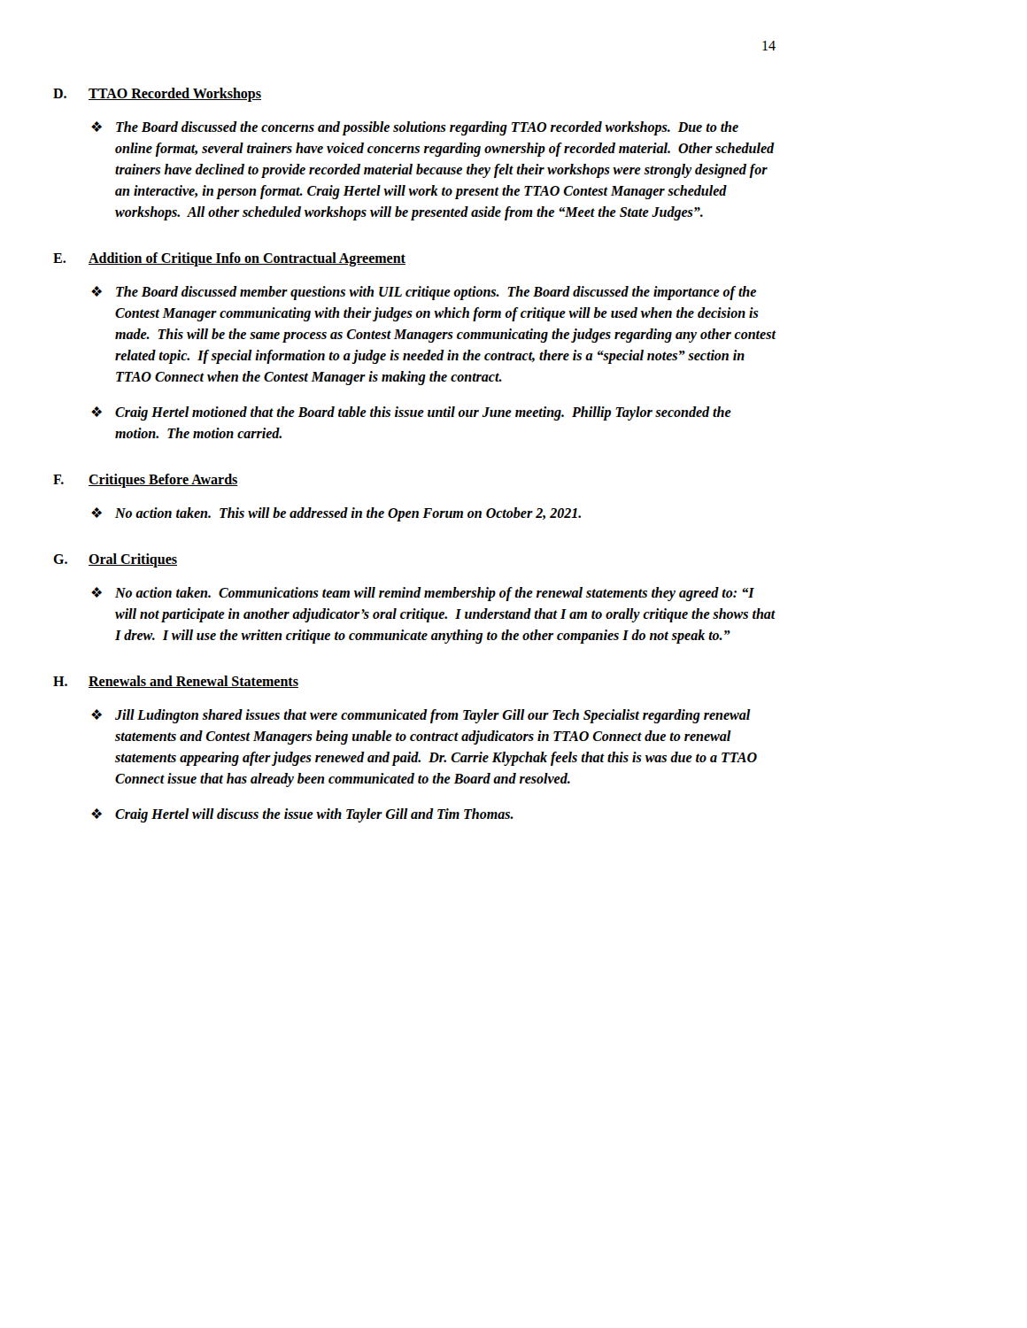14
D. TTAO Recorded Workshops
The Board discussed the concerns and possible solutions regarding TTAO recorded workshops. Due to the online format, several trainers have voiced concerns regarding ownership of recorded material. Other scheduled trainers have declined to provide recorded material because they felt their workshops were strongly designed for an interactive, in person format. Craig Hertel will work to present the TTAO Contest Manager scheduled workshops. All other scheduled workshops will be presented aside from the “Meet the State Judges”.
E. Addition of Critique Info on Contractual Agreement
The Board discussed member questions with UIL critique options. The Board discussed the importance of the Contest Manager communicating with their judges on which form of critique will be used when the decision is made. This will be the same process as Contest Managers communicating the judges regarding any other contest related topic. If special information to a judge is needed in the contract, there is a “special notes” section in TTAO Connect when the Contest Manager is making the contract.
Craig Hertel motioned that the Board table this issue until our June meeting. Phillip Taylor seconded the motion. The motion carried.
F. Critiques Before Awards
No action taken. This will be addressed in the Open Forum on October 2, 2021.
G. Oral Critiques
No action taken. Communications team will remind membership of the renewal statements they agreed to: “I will not participate in another adjudicator’s oral critique. I understand that I am to orally critique the shows that I drew. I will use the written critique to communicate anything to the other companies I do not speak to.”
H. Renewals and Renewal Statements
Jill Ludington shared issues that were communicated from Tayler Gill our Tech Specialist regarding renewal statements and Contest Managers being unable to contract adjudicators in TTAO Connect due to renewal statements appearing after judges renewed and paid. Dr. Carrie Klypchak feels that this is was due to a TTAO Connect issue that has already been communicated to the Board and resolved.
Craig Hertel will discuss the issue with Tayler Gill and Tim Thomas.